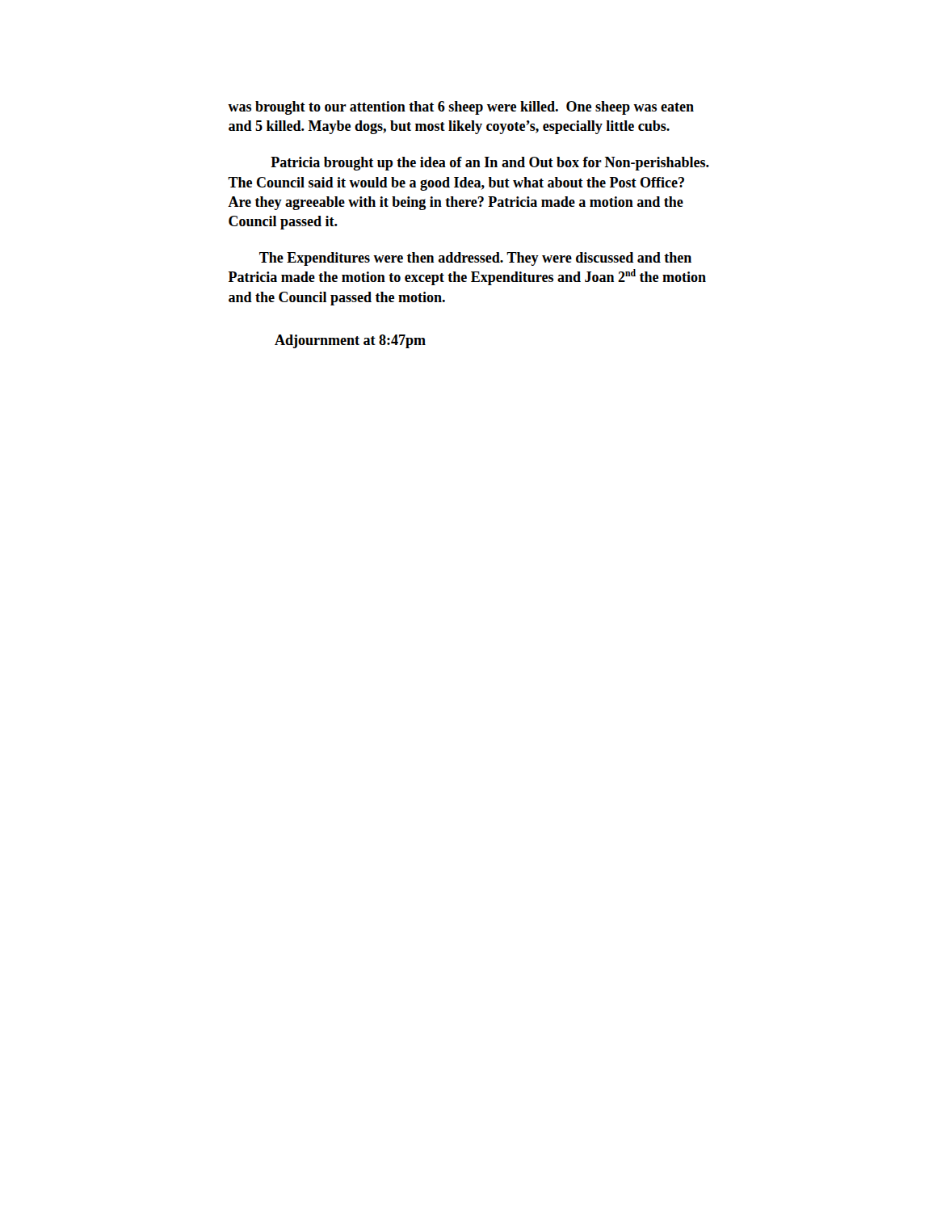was brought to our attention that 6 sheep were killed. One sheep was eaten and 5 killed. Maybe dogs, but most likely coyote’s, especially little cubs.
Patricia brought up the idea of an In and Out box for Non-perishables. The Council said it would be a good Idea, but what about the Post Office? Are they agreeable with it being in there? Patricia made a motion and the Council passed it.
The Expenditures were then addressed. They were discussed and then Patricia made the motion to except the Expenditures and Joan 2nd the motion and the Council passed the motion.
Adjournment at 8:47pm